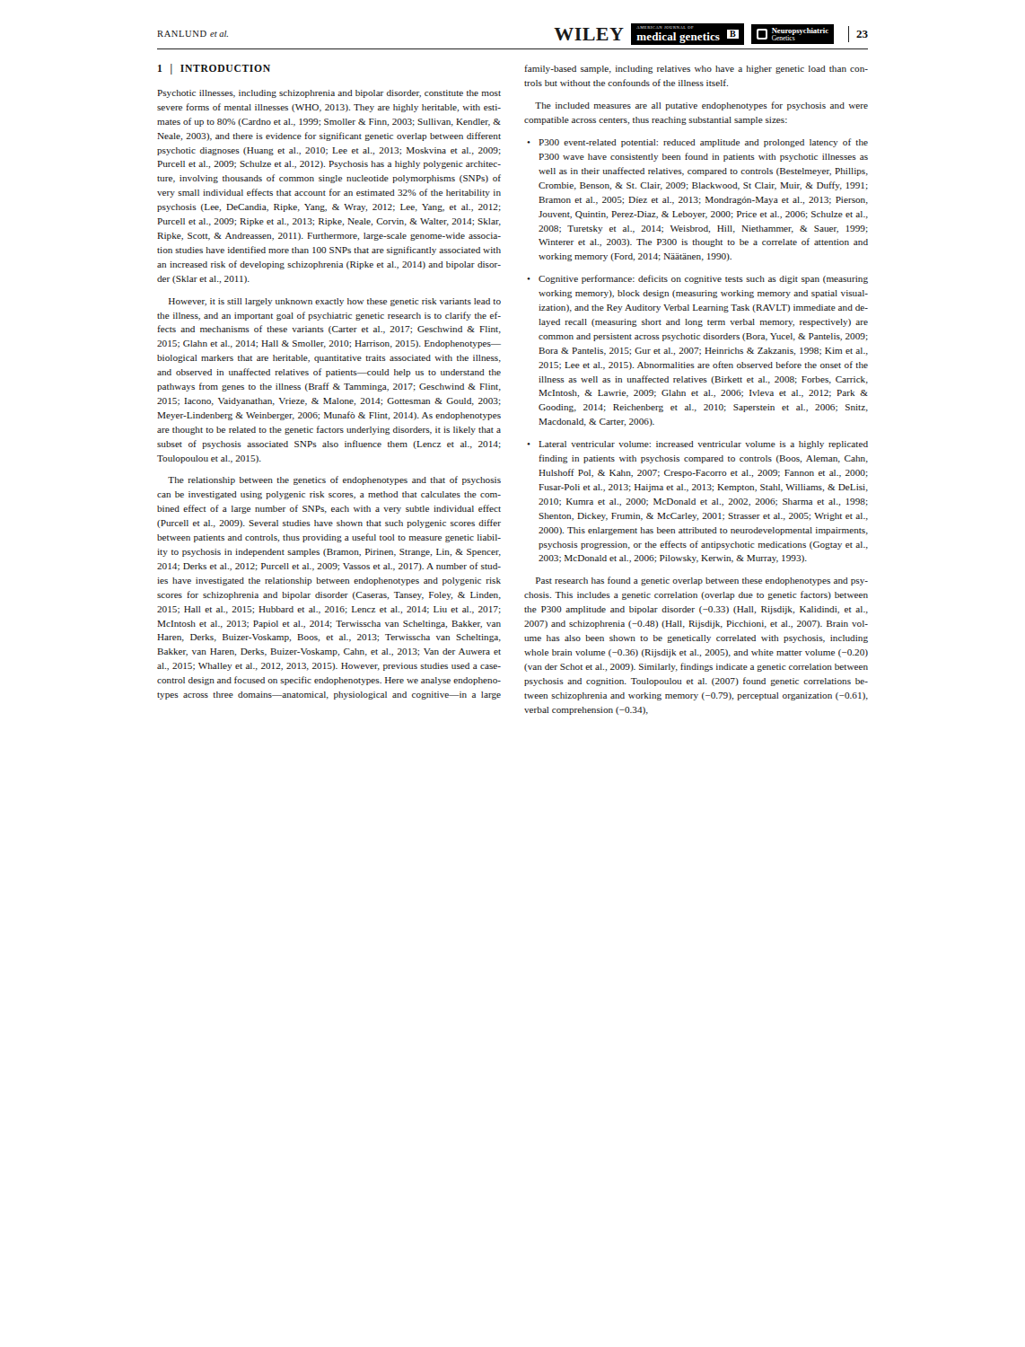Ranlund et al.
WILEY
American Journal of medical genetics
B
Neuropsychiatric Genetics
23
1|INTRODUCTION
Psychotic illnesses, including schizophrenia and bipolar disorder, constitute the most severe forms of mental illnesses (WHO, 2013). They are highly heritable, with estimates of up to 80% (Cardno et al., 1999; Smoller & Finn, 2003; Sullivan, Kendler, & Neale, 2003), and there is evidence for significant genetic overlap between different psychotic diagnoses (Huang et al., 2010; Lee et al., 2013; Moskvina et al., 2009; Purcell et al., 2009; Schulze et al., 2012). Psychosis has a highly polygenic architecture, involving thousands of common single nucleotide polymorphisms (SNPs) of very small individual effects that account for an estimated 32% of the heritability in psychosis (Lee, DeCandia, Ripke, Yang, & Wray, 2012; Lee, Yang, et al., 2012; Purcell et al., 2009; Ripke et al., 2013; Ripke, Neale, Corvin, & Walter, 2014; Sklar, Ripke, Scott, & Andreassen, 2011). Furthermore, large-scale genome-wide association studies have identified more than 100 SNPs that are significantly associated with an increased risk of developing schizophrenia (Ripke et al., 2014) and bipolar disorder (Sklar et al., 2011).
However, it is still largely unknown exactly how these genetic risk variants lead to the illness, and an important goal of psychiatric genetic research is to clarify the effects and mechanisms of these variants (Carter et al., 2017; Geschwind & Flint, 2015; Glahn et al., 2014; Hall & Smoller, 2010; Harrison, 2015). Endophenotypes—biological markers that are heritable, quantitative traits associated with the illness, and observed in unaffected relatives of patients—could help us to understand the pathways from genes to the illness (Braff & Tamminga, 2017; Geschwind & Flint, 2015; Iacono, Vaidyanathan, Vrieze, & Malone, 2014; Gottesman & Gould, 2003; Meyer-Lindenberg & Weinberger, 2006; Munafò & Flint, 2014). As endophenotypes are thought to be related to the genetic factors underlying disorders, it is likely that a subset of psychosis associated SNPs also influence them (Lencz et al., 2014; Toulopoulou et al., 2015).
The relationship between the genetics of endophenotypes and that of psychosis can be investigated using polygenic risk scores, a method that calculates the combined effect of a large number of SNPs, each with a very subtle individual effect (Purcell et al., 2009). Several studies have shown that such polygenic scores differ between patients and controls, thus providing a useful tool to measure genetic liability to psychosis in independent samples (Bramon, Pirinen, Strange, Lin, & Spencer, 2014; Derks et al., 2012; Purcell et al., 2009; Vassos et al., 2017). A number of studies have investigated the relationship between endophenotypes and polygenic risk scores for schizophrenia and bipolar disorder (Caseras, Tansey, Foley, & Linden, 2015; Hall et al., 2015; Hubbard et al., 2016; Lencz et al., 2014; Liu et al., 2017; McIntosh et al., 2013; Papiol et al., 2014; Terwisscha van Scheltinga, Bakker, van Haren, Derks, Buizer-Voskamp, Boos, et al., 2013; Terwisscha van Scheltinga, Bakker, van Haren, Derks, Buizer-Voskamp, Cahn, et al., 2013; Van der Auwera et al., 2015; Whalley et al., 2012, 2013, 2015). However, previous studies used a case-control design and focused on specific endophenotypes. Here we analyse endophenotypes across three domains—anatomical, physiological and cognitive—in a large family-based sample, including relatives who have a higher genetic load than controls but without the confounds of the illness itself.
The included measures are all putative endophenotypes for psychosis and were compatible across centers, thus reaching substantial sample sizes:
P300 event-related potential: reduced amplitude and prolonged latency of the P300 wave have consistently been found in patients with psychotic illnesses as well as in their unaffected relatives, compared to controls (Bestelmeyer, Phillips, Crombie, Benson, & St. Clair, 2009; Blackwood, St Clair, Muir, & Duffy, 1991; Bramon et al., 2005; Díez et al., 2013; Mondragón-Maya et al., 2013; Pierson, Jouvent, Quintin, Perez-Diaz, & Leboyer, 2000; Price et al., 2006; Schulze et al., 2008; Turetsky et al., 2014; Weisbrod, Hill, Niethammer, & Sauer, 1999; Winterer et al., 2003). The P300 is thought to be a correlate of attention and working memory (Ford, 2014; Näätänen, 1990).
Cognitive performance: deficits on cognitive tests such as digit span (measuring working memory), block design (measuring working memory and spatial visualization), and the Rey Auditory Verbal Learning Task (RAVLT) immediate and delayed recall (measuring short and long term verbal memory, respectively) are common and persistent across psychotic disorders (Bora, Yucel, & Pantelis, 2009; Bora & Pantelis, 2015; Gur et al., 2007; Heinrichs & Zakzanis, 1998; Kim et al., 2015; Lee et al., 2015). Abnormalities are often observed before the onset of the illness as well as in unaffected relatives (Birkett et al., 2008; Forbes, Carrick, McIntosh, & Lawrie, 2009; Glahn et al., 2006; Ivleva et al., 2012; Park & Gooding, 2014; Reichenberg et al., 2010; Saperstein et al., 2006; Snitz, Macdonald, & Carter, 2006).
Lateral ventricular volume: increased ventricular volume is a highly replicated finding in patients with psychosis compared to controls (Boos, Aleman, Cahn, Hulshoff Pol, & Kahn, 2007; Crespo-Facorro et al., 2009; Fannon et al., 2000; Fusar-Poli et al., 2013; Haijma et al., 2013; Kempton, Stahl, Williams, & DeLisi, 2010; Kumra et al., 2000; McDonald et al., 2002, 2006; Sharma et al., 1998; Shenton, Dickey, Frumin, & McCarley, 2001; Strasser et al., 2005; Wright et al., 2000). This enlargement has been attributed to neurodevelopmental impairments, psychosis progression, or the effects of antipsychotic medications (Gogtay et al., 2003; McDonald et al., 2006; Pilowsky, Kerwin, & Murray, 1993).
Past research has found a genetic overlap between these endophenotypes and psychosis. This includes a genetic correlation (overlap due to genetic factors) between the P300 amplitude and bipolar disorder (−0.33) (Hall, Rijsdijk, Kalidindi, et al., 2007) and schizophrenia (−0.48) (Hall, Rijsdijk, Picchioni, et al., 2007). Brain volume has also been shown to be genetically correlated with psychosis, including whole brain volume (−0.36) (Rijsdijk et al., 2005), and white matter volume (−0.20) (van der Schot et al., 2009). Similarly, findings indicate a genetic correlation between psychosis and cognition. Toulopoulou et al. (2007) found genetic correlations between schizophrenia and working memory (−0.79), perceptual organization (−0.61), verbal comprehension (−0.34),